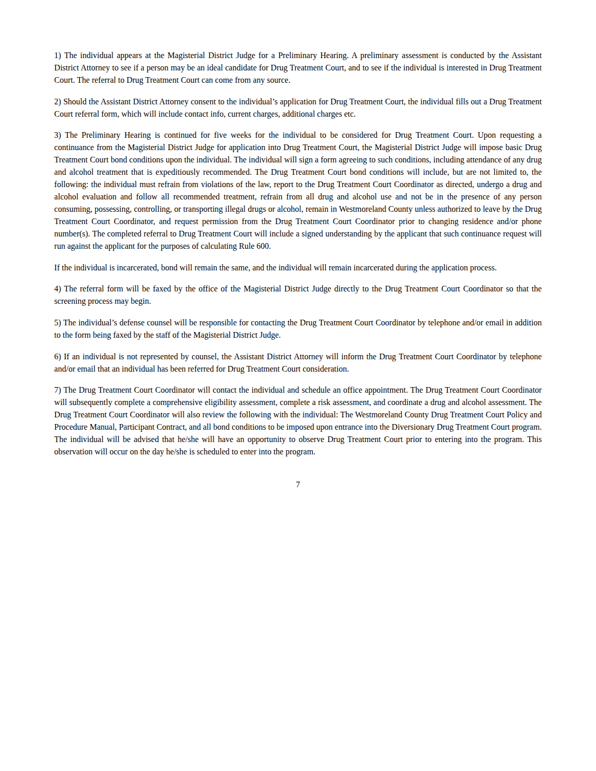1) The individual appears at the Magisterial District Judge for a Preliminary Hearing. A preliminary assessment is conducted by the Assistant District Attorney to see if a person may be an ideal candidate for Drug Treatment Court, and to see if the individual is interested in Drug Treatment Court. The referral to Drug Treatment Court can come from any source.
2) Should the Assistant District Attorney consent to the individual’s application for Drug Treatment Court, the individual fills out a Drug Treatment Court referral form, which will include contact info, current charges, additional charges etc.
3) The Preliminary Hearing is continued for five weeks for the individual to be considered for Drug Treatment Court. Upon requesting a continuance from the Magisterial District Judge for application into Drug Treatment Court, the Magisterial District Judge will impose basic Drug Treatment Court bond conditions upon the individual. The individual will sign a form agreeing to such conditions, including attendance of any drug and alcohol treatment that is expeditiously recommended. The Drug Treatment Court bond conditions will include, but are not limited to, the following: the individual must refrain from violations of the law, report to the Drug Treatment Court Coordinator as directed, undergo a drug and alcohol evaluation and follow all recommended treatment, refrain from all drug and alcohol use and not be in the presence of any person consuming, possessing, controlling, or transporting illegal drugs or alcohol, remain in Westmoreland County unless authorized to leave by the Drug Treatment Court Coordinator, and request permission from the Drug Treatment Court Coordinator prior to changing residence and/or phone number(s). The completed referral to Drug Treatment Court will include a signed understanding by the applicant that such continuance request will run against the applicant for the purposes of calculating Rule 600.
If the individual is incarcerated, bond will remain the same, and the individual will remain incarcerated during the application process.
4) The referral form will be faxed by the office of the Magisterial District Judge directly to the Drug Treatment Court Coordinator so that the screening process may begin.
5) The individual’s defense counsel will be responsible for contacting the Drug Treatment Court Coordinator by telephone and/or email in addition to the form being faxed by the staff of the Magisterial District Judge.
6) If an individual is not represented by counsel, the Assistant District Attorney will inform the Drug Treatment Court Coordinator by telephone and/or email that an individual has been referred for Drug Treatment Court consideration.
7) The Drug Treatment Court Coordinator will contact the individual and schedule an office appointment. The Drug Treatment Court Coordinator will subsequently complete a comprehensive eligibility assessment, complete a risk assessment, and coordinate a drug and alcohol assessment. The Drug Treatment Court Coordinator will also review the following with the individual: The Westmoreland County Drug Treatment Court Policy and Procedure Manual, Participant Contract, and all bond conditions to be imposed upon entrance into the Diversionary Drug Treatment Court program. The individual will be advised that he/she will have an opportunity to observe Drug Treatment Court prior to entering into the program. This observation will occur on the day he/she is scheduled to enter into the program.
7